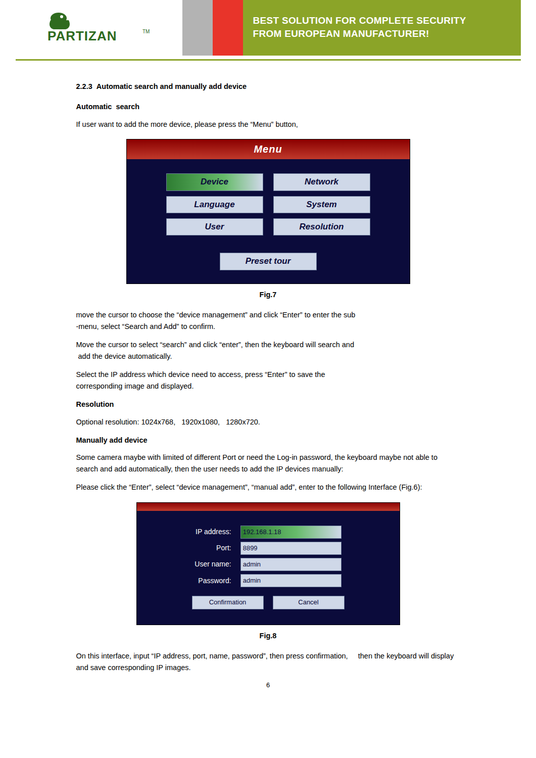PARTIZAN TM
BEST SOLUTION FOR COMPLETE SECURITY
FROM EUROPEAN MANUFACTURER!
2.2.3 Automatic search and manually add device
Automatic search
If user want to add the more device, please press the “Menu” button,
Menu
Device
Language
User
Network
System
Resolution
Preset tour
Fig.7
move the cursor to choose the “device management” and click “Enter” to enter the sub
-menu, select “Search and Add” to confirm.
Move the cursor to select “search” and click “enter”, then the keyboard will search and
add the device automatically.
Select the IP address which device need to access, press “Enter” to save the
corresponding image and displayed.
Resolution
Optional resolution: 1024x768, 1920x1080, 1280x720.
Manually add device
Some camera maybe with limited of different Port or need the Log-in password, the keyboard maybe not able to search and add automatically, then the user needs to add the IP devices manually:
Please click the “Enter”, select “device management”, “manual add”, enter to the following Interface (Fig.6):
| IP address: | 192.168.1.18 |
| Port: | 8899 |
| User name: | admin |
| Password: | admin |
Confirmation
Cancel
Fig.8
On this interface, input “IP address, port, name, password”, then press confirmation, then the keyboard will display and save corresponding IP images.
6